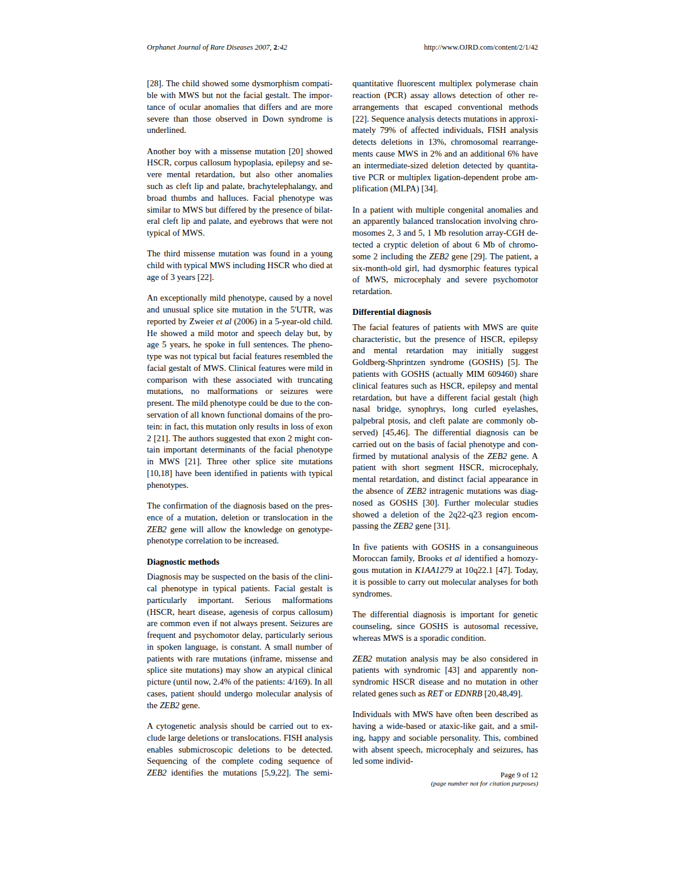Orphanet Journal of Rare Diseases 2007, 2:42
http://www.OJRD.com/content/2/1/42
[28]. The child showed some dysmorphism compatible with MWS but not the facial gestalt. The importance of ocular anomalies that differs and are more severe than those observed in Down syndrome is underlined.
Another boy with a missense mutation [20] showed HSCR, corpus callosum hypoplasia, epilepsy and severe mental retardation, but also other anomalies such as cleft lip and palate, brachytelephalangy, and broad thumbs and halluces. Facial phenotype was similar to MWS but differed by the presence of bilateral cleft lip and palate, and eyebrows that were not typical of MWS.
The third missense mutation was found in a young child with typical MWS including HSCR who died at age of 3 years [22].
An exceptionally mild phenotype, caused by a novel and unusual splice site mutation in the 5'UTR, was reported by Zweier et al (2006) in a 5-year-old child. He showed a mild motor and speech delay but, by age 5 years, he spoke in full sentences. The phenotype was not typical but facial features resembled the facial gestalt of MWS. Clinical features were mild in comparison with these associated with truncating mutations, no malformations or seizures were present. The mild phenotype could be due to the conservation of all known functional domains of the protein: in fact, this mutation only results in loss of exon 2 [21]. The authors suggested that exon 2 might contain important determinants of the facial phenotype in MWS [21]. Three other splice site mutations [10,18] have been identified in patients with typical phenotypes.
The confirmation of the diagnosis based on the presence of a mutation, deletion or translocation in the ZEB2 gene will allow the knowledge on genotype-phenotype correlation to be increased.
Diagnostic methods
Diagnosis may be suspected on the basis of the clinical phenotype in typical patients. Facial gestalt is particularly important. Serious malformations (HSCR, heart disease, agenesis of corpus callosum) are common even if not always present. Seizures are frequent and psychomotor delay, particularly serious in spoken language, is constant. A small number of patients with rare mutations (inframe, missense and splice site mutations) may show an atypical clinical picture (until now, 2.4% of the patients: 4/169). In all cases, patient should undergo molecular analysis of the ZEB2 gene.
A cytogenetic analysis should be carried out to exclude large deletions or translocations. FISH analysis enables submicroscopic deletions to be detected. Sequencing of the complete coding sequence of ZEB2 identifies the mutations [5,9,22]. The semi-quantitative fluorescent multiplex polymerase chain reaction (PCR) assay allows detection of other rearrangements that escaped conventional methods [22]. Sequence analysis detects mutations in approximately 79% of affected individuals, FISH analysis detects deletions in 13%, chromosomal rearrangements cause MWS in 2% and an additional 6% have an intermediate-sized deletion detected by quantitative PCR or multiplex ligation-dependent probe amplification (MLPA) [34].
In a patient with multiple congenital anomalies and an apparently balanced translocation involving chromosomes 2, 3 and 5, 1 Mb resolution array-CGH detected a cryptic deletion of about 6 Mb of chromosome 2 including the ZEB2 gene [29]. The patient, a six-month-old girl, had dysmorphic features typical of MWS, microcephaly and severe psychomotor retardation.
Differential diagnosis
The facial features of patients with MWS are quite characteristic, but the presence of HSCR, epilepsy and mental retardation may initially suggest Goldberg-Shprintzen syndrome (GOSHS) [5]. The patients with GOSHS (actually MIM 609460) share clinical features such as HSCR, epilepsy and mental retardation, but have a different facial gestalt (high nasal bridge, synophrys, long curled eyelashes, palpebral ptosis, and cleft palate are commonly observed) [45,46]. The differential diagnosis can be carried out on the basis of facial phenotype and confirmed by mutational analysis of the ZEB2 gene. A patient with short segment HSCR, microcephaly, mental retardation, and distinct facial appearance in the absence of ZEB2 intragenic mutations was diagnosed as GOSHS [30]. Further molecular studies showed a deletion of the 2q22-q23 region encompassing the ZEB2 gene [31].
In five patients with GOSHS in a consanguineous Moroccan family, Brooks et al identified a homozygous mutation in K1AA1279 at 10q22.1 [47]. Today, it is possible to carry out molecular analyses for both syndromes.
The differential diagnosis is important for genetic counseling, since GOSHS is autosomal recessive, whereas MWS is a sporadic condition.
ZEB2 mutation analysis may be also considered in patients with syndromic [43] and apparently non-syndromic HSCR disease and no mutation in other related genes such as RET or EDNRB [20,48,49].
Individuals with MWS have often been described as having a wide-based or ataxic-like gait, and a smiling, happy and sociable personality. This, combined with absent speech, microcephaly and seizures, has led some individ-
Page 9 of 12
(page number not for citation purposes)